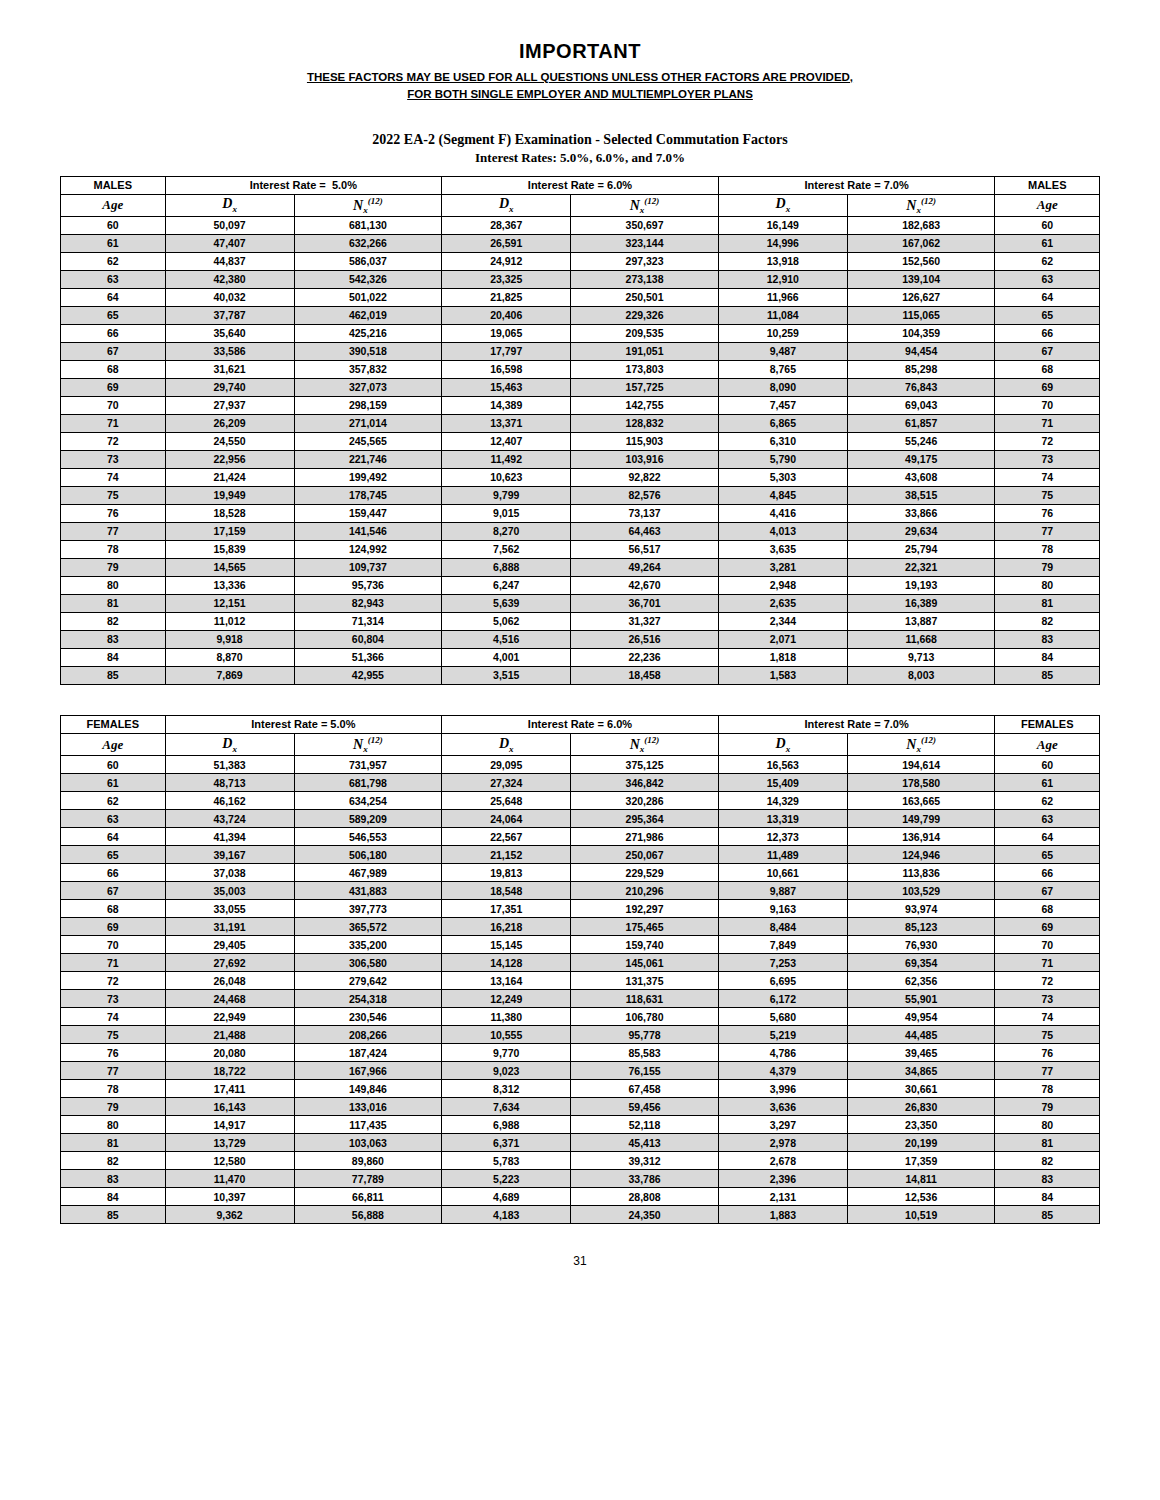IMPORTANT
THESE FACTORS MAY BE USED FOR ALL QUESTIONS UNLESS OTHER FACTORS ARE PROVIDED,
FOR BOTH SINGLE EMPLOYER AND MULTIEMPLOYER PLANS
2022 EA-2 (Segment F) Examination - Selected Commutation Factors
Interest Rates: 5.0%, 6.0%, and 7.0%
| MALES | Interest Rate = 5.0% | Interest Rate = 6.0% | Interest Rate = 7.0% | MALES |
| --- | --- | --- | --- | --- |
| Age | D x | N x (12) | D x | N x (12) | D x | N x (12) | Age |
| 60 | 50,097 | 681,130 | 28,367 | 350,697 | 16,149 | 182,683 | 60 |
| 61 | 47,407 | 632,266 | 26,591 | 323,144 | 14,996 | 167,062 | 61 |
| 62 | 44,837 | 586,037 | 24,912 | 297,323 | 13,918 | 152,560 | 62 |
| 63 | 42,380 | 542,326 | 23,325 | 273,138 | 12,910 | 139,104 | 63 |
| 64 | 40,032 | 501,022 | 21,825 | 250,501 | 11,966 | 126,627 | 64 |
| 65 | 37,787 | 462,019 | 20,406 | 229,326 | 11,084 | 115,065 | 65 |
| 66 | 35,640 | 425,216 | 19,065 | 209,535 | 10,259 | 104,359 | 66 |
| 67 | 33,586 | 390,518 | 17,797 | 191,051 | 9,487 | 94,454 | 67 |
| 68 | 31,621 | 357,832 | 16,598 | 173,803 | 8,765 | 85,298 | 68 |
| 69 | 29,740 | 327,073 | 15,463 | 157,725 | 8,090 | 76,843 | 69 |
| 70 | 27,937 | 298,159 | 14,389 | 142,755 | 7,457 | 69,043 | 70 |
| 71 | 26,209 | 271,014 | 13,371 | 128,832 | 6,865 | 61,857 | 71 |
| 72 | 24,550 | 245,565 | 12,407 | 115,903 | 6,310 | 55,246 | 72 |
| 73 | 22,956 | 221,746 | 11,492 | 103,916 | 5,790 | 49,175 | 73 |
| 74 | 21,424 | 199,492 | 10,623 | 92,822 | 5,303 | 43,608 | 74 |
| 75 | 19,949 | 178,745 | 9,799 | 82,576 | 4,845 | 38,515 | 75 |
| 76 | 18,528 | 159,447 | 9,015 | 73,137 | 4,416 | 33,866 | 76 |
| 77 | 17,159 | 141,546 | 8,270 | 64,463 | 4,013 | 29,634 | 77 |
| 78 | 15,839 | 124,992 | 7,562 | 56,517 | 3,635 | 25,794 | 78 |
| 79 | 14,565 | 109,737 | 6,888 | 49,264 | 3,281 | 22,321 | 79 |
| 80 | 13,336 | 95,736 | 6,247 | 42,670 | 2,948 | 19,193 | 80 |
| 81 | 12,151 | 82,943 | 5,639 | 36,701 | 2,635 | 16,389 | 81 |
| 82 | 11,012 | 71,314 | 5,062 | 31,327 | 2,344 | 13,887 | 82 |
| 83 | 9,918 | 60,804 | 4,516 | 26,516 | 2,071 | 11,668 | 83 |
| 84 | 8,870 | 51,366 | 4,001 | 22,236 | 1,818 | 9,713 | 84 |
| 85 | 7,869 | 42,955 | 3,515 | 18,458 | 1,583 | 8,003 | 85 |
| FEMALES | Interest Rate = 5.0% | Interest Rate = 6.0% | Interest Rate = 7.0% | FEMALES |
| --- | --- | --- | --- | --- |
| Age | D x | N x (12) | D x | N x (12) | D x | N x (12) | Age |
| 60 | 51,383 | 731,957 | 29,095 | 375,125 | 16,563 | 194,614 | 60 |
| 61 | 48,713 | 681,798 | 27,324 | 346,842 | 15,409 | 178,580 | 61 |
| 62 | 46,162 | 634,254 | 25,648 | 320,286 | 14,329 | 163,665 | 62 |
| 63 | 43,724 | 589,209 | 24,064 | 295,364 | 13,319 | 149,799 | 63 |
| 64 | 41,394 | 546,553 | 22,567 | 271,986 | 12,373 | 136,914 | 64 |
| 65 | 39,167 | 506,180 | 21,152 | 250,067 | 11,489 | 124,946 | 65 |
| 66 | 37,038 | 467,989 | 19,813 | 229,529 | 10,661 | 113,836 | 66 |
| 67 | 35,003 | 431,883 | 18,548 | 210,296 | 9,887 | 103,529 | 67 |
| 68 | 33,055 | 397,773 | 17,351 | 192,297 | 9,163 | 93,974 | 68 |
| 69 | 31,191 | 365,572 | 16,218 | 175,465 | 8,484 | 85,123 | 69 |
| 70 | 29,405 | 335,200 | 15,145 | 159,740 | 7,849 | 76,930 | 70 |
| 71 | 27,692 | 306,580 | 14,128 | 145,061 | 7,253 | 69,354 | 71 |
| 72 | 26,048 | 279,642 | 13,164 | 131,375 | 6,695 | 62,356 | 72 |
| 73 | 24,468 | 254,318 | 12,249 | 118,631 | 6,172 | 55,901 | 73 |
| 74 | 22,949 | 230,546 | 11,380 | 106,780 | 5,680 | 49,954 | 74 |
| 75 | 21,488 | 208,266 | 10,555 | 95,778 | 5,219 | 44,485 | 75 |
| 76 | 20,080 | 187,424 | 9,770 | 85,583 | 4,786 | 39,465 | 76 |
| 77 | 18,722 | 167,966 | 9,023 | 76,155 | 4,379 | 34,865 | 77 |
| 78 | 17,411 | 149,846 | 8,312 | 67,458 | 3,996 | 30,661 | 78 |
| 79 | 16,143 | 133,016 | 7,634 | 59,456 | 3,636 | 26,830 | 79 |
| 80 | 14,917 | 117,435 | 6,988 | 52,118 | 3,297 | 23,350 | 80 |
| 81 | 13,729 | 103,063 | 6,371 | 45,413 | 2,978 | 20,199 | 81 |
| 82 | 12,580 | 89,860 | 5,783 | 39,312 | 2,678 | 17,359 | 82 |
| 83 | 11,470 | 77,789 | 5,223 | 33,786 | 2,396 | 14,811 | 83 |
| 84 | 10,397 | 66,811 | 4,689 | 28,808 | 2,131 | 12,536 | 84 |
| 85 | 9,362 | 56,888 | 4,183 | 24,350 | 1,883 | 10,519 | 85 |
31